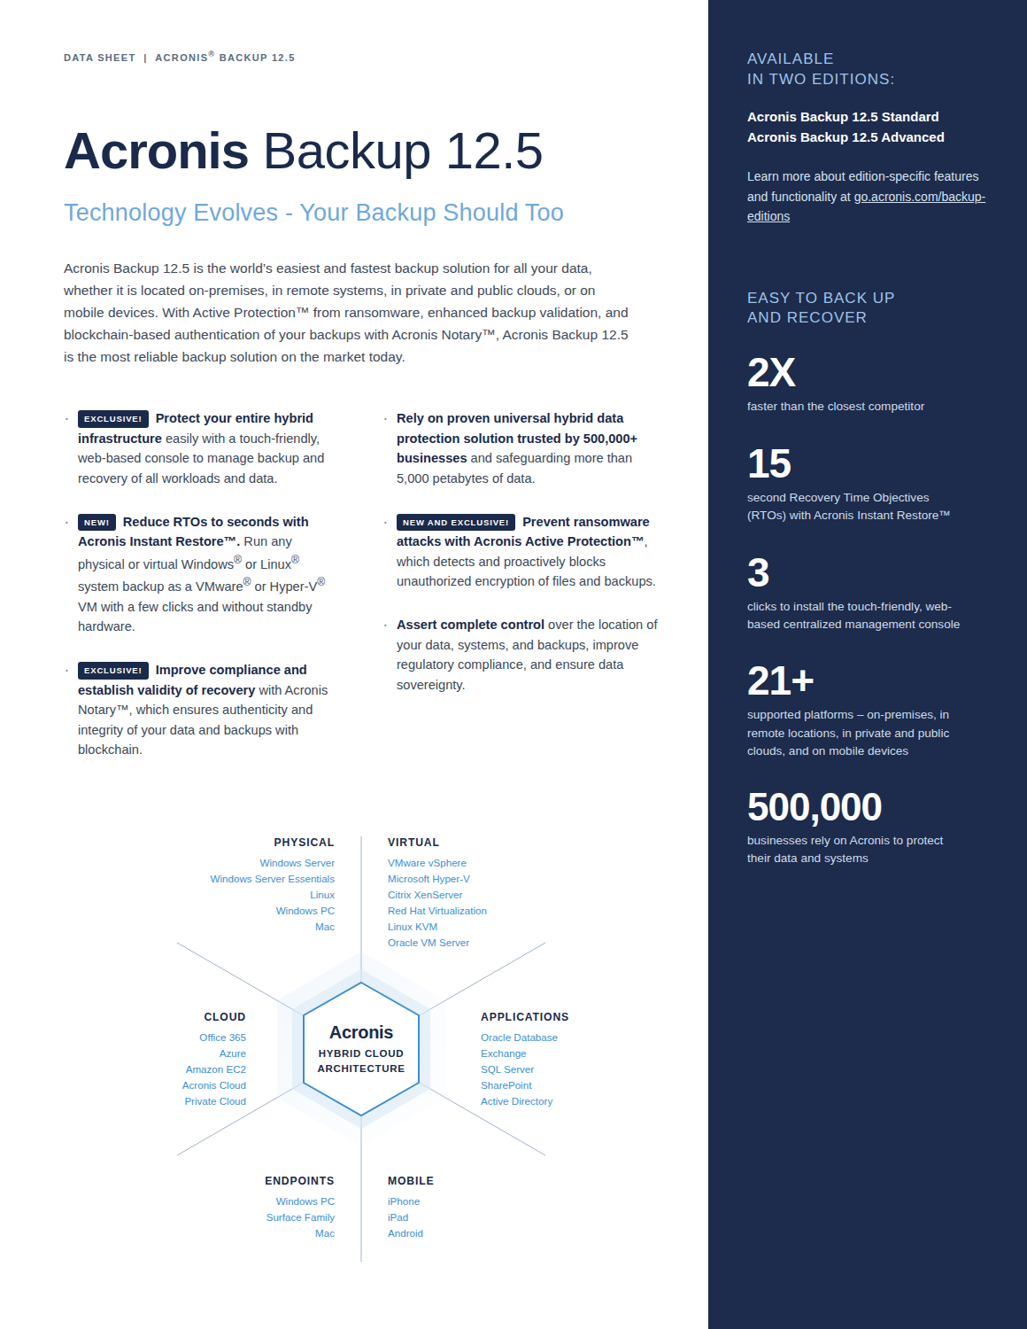Data Sheet | Acronis® Backup 12.5
Acronis Backup 12.5
Technology Evolves - Your Backup Should Too
Acronis Backup 12.5 is the world’s easiest and fastest backup solution for all your data, whether it is located on-premises, in remote systems, in private and public clouds, or on mobile devices. With Active Protection™ from ransomware, enhanced backup validation, and blockchain-based authentication of your backups with Acronis Notary™, Acronis Backup 12.5 is the most reliable backup solution on the market today.
Exclusive! Protect your entire hybrid infrastructure easily with a touch-friendly, web-based console to manage backup and recovery of all workloads and data.
New! Reduce RTOs to seconds with Acronis Instant Restore™. Run any physical or virtual Windows® or Linux® system backup as a VMware® or Hyper-V® VM with a few clicks and without standby hardware.
Exclusive! Improve compliance and establish validity of recovery with Acronis Notary™, which ensures authenticity and integrity of your data and backups with blockchain.
Rely on proven universal hybrid data protection solution trusted by 500,000+ businesses and safeguarding more than 5,000 petabytes of data.
New and Exclusive! Prevent ransomware attacks with Acronis Active Protection™, which detects and proactively blocks unauthorized encryption of files and backups.
Assert complete control over the location of your data, systems, and backups, improve regulatory compliance, and ensure data sovereignty.
Acronis
HYBRID CLOUD
ARCHITECTURE
Physical
Windows Server
Windows Server Essentials
Linux
Windows PC
Mac
Virtual
VMware vSphere
Microsoft Hyper-V
Citrix XenServer
Red Hat Virtualization
Linux KVM
Oracle VM Server
Cloud
Office 365
Azure
Amazon EC2
Acronis Cloud
Private Cloud
Applications
Oracle Database
Exchange
SQL Server
SharePoint
Active Directory
Endpoints
Windows PC
Surface Family
Mac
Mobile
iPhone
iPad
Android
Available
in two editions:
Acronis Backup 12.5 Standard
Acronis Backup 12.5 Advanced
Learn more about edition-specific features and functionality at go.acronis.com/backup-editions
Easy to back up
and recover
2X
faster than the closest competitor
15
second Recovery Time Objectives (RTOs) with Acronis Instant Restore™
3
clicks to install the touch-friendly, web-based centralized management console
21+
supported platforms – on-premises, in remote locations, in private and public clouds, and on mobile devices
500,000
businesses rely on Acronis to protect their data and systems